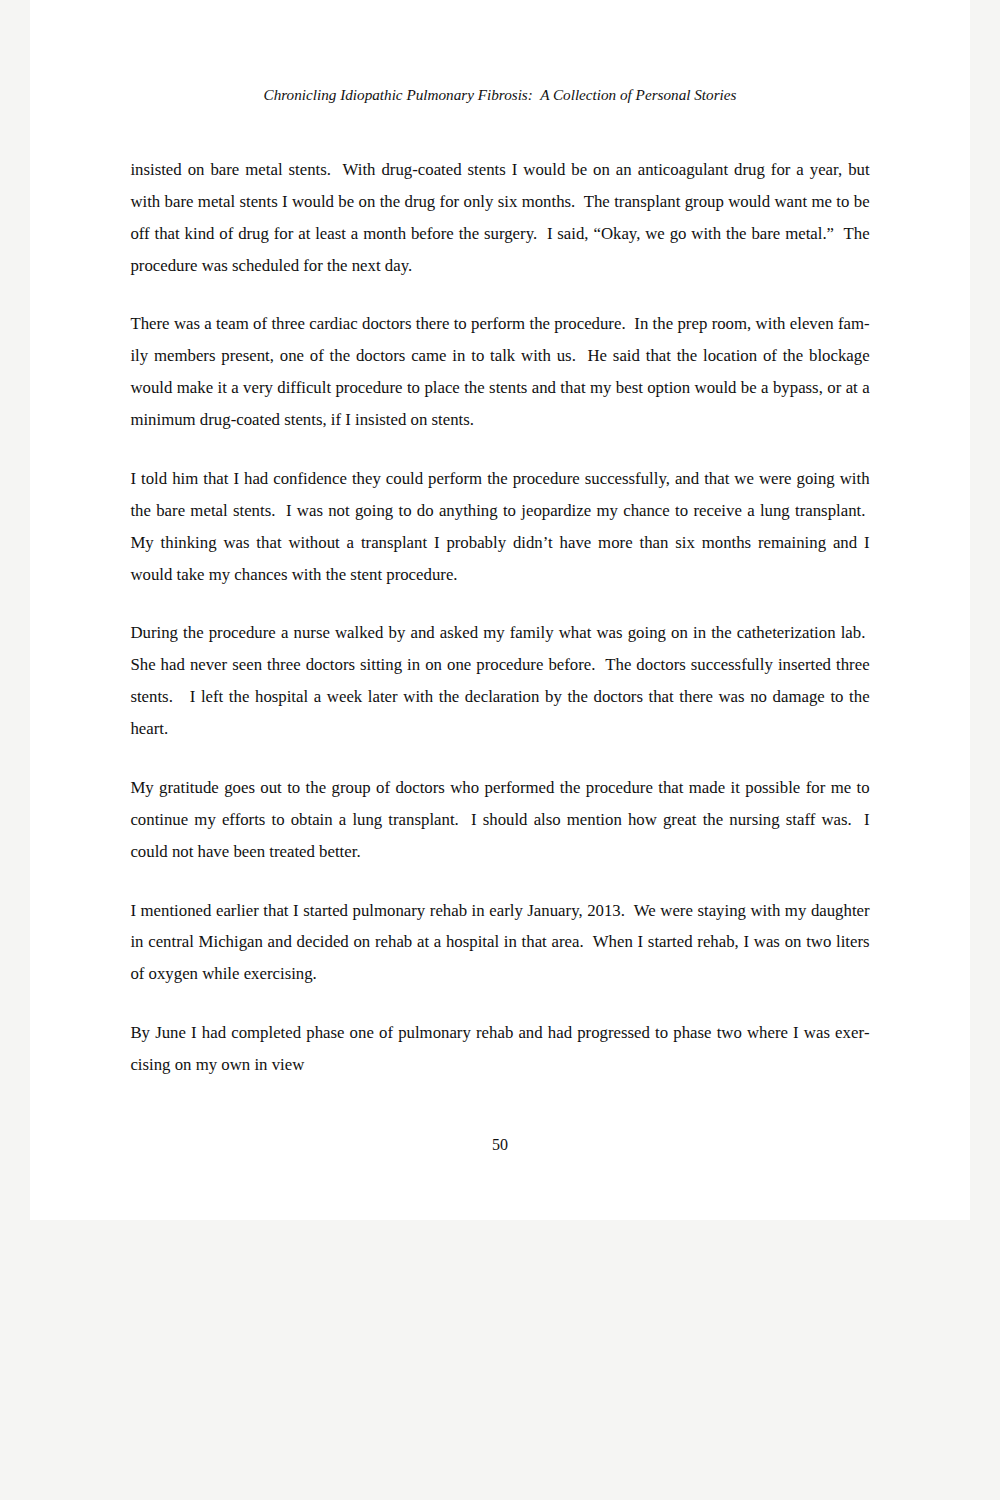Chronicling Idiopathic Pulmonary Fibrosis: A Collection of Personal Stories
insisted on bare metal stents. With drug-coated stents I would be on an anticoagulant drug for a year, but with bare metal stents I would be on the drug for only six months. The transplant group would want me to be off that kind of drug for at least a month before the surgery. I said, “Okay, we go with the bare metal.” The procedure was scheduled for the next day.
There was a team of three cardiac doctors there to perform the procedure. In the prep room, with eleven family members present, one of the doctors came in to talk with us. He said that the location of the blockage would make it a very difficult procedure to place the stents and that my best option would be a bypass, or at a minimum drug-coated stents, if I insisted on stents.
I told him that I had confidence they could perform the procedure successfully, and that we were going with the bare metal stents. I was not going to do anything to jeopardize my chance to receive a lung transplant. My thinking was that without a transplant I probably didn’t have more than six months remaining and I would take my chances with the stent procedure.
During the procedure a nurse walked by and asked my family what was going on in the catheterization lab. She had never seen three doctors sitting in on one procedure before. The doctors successfully inserted three stents. I left the hospital a week later with the declaration by the doctors that there was no damage to the heart.
My gratitude goes out to the group of doctors who performed the procedure that made it possible for me to continue my efforts to obtain a lung transplant. I should also mention how great the nursing staff was. I could not have been treated better.
I mentioned earlier that I started pulmonary rehab in early January, 2013. We were staying with my daughter in central Michigan and decided on rehab at a hospital in that area. When I started rehab, I was on two liters of oxygen while exercising.
By June I had completed phase one of pulmonary rehab and had progressed to phase two where I was exercising on my own in view
50